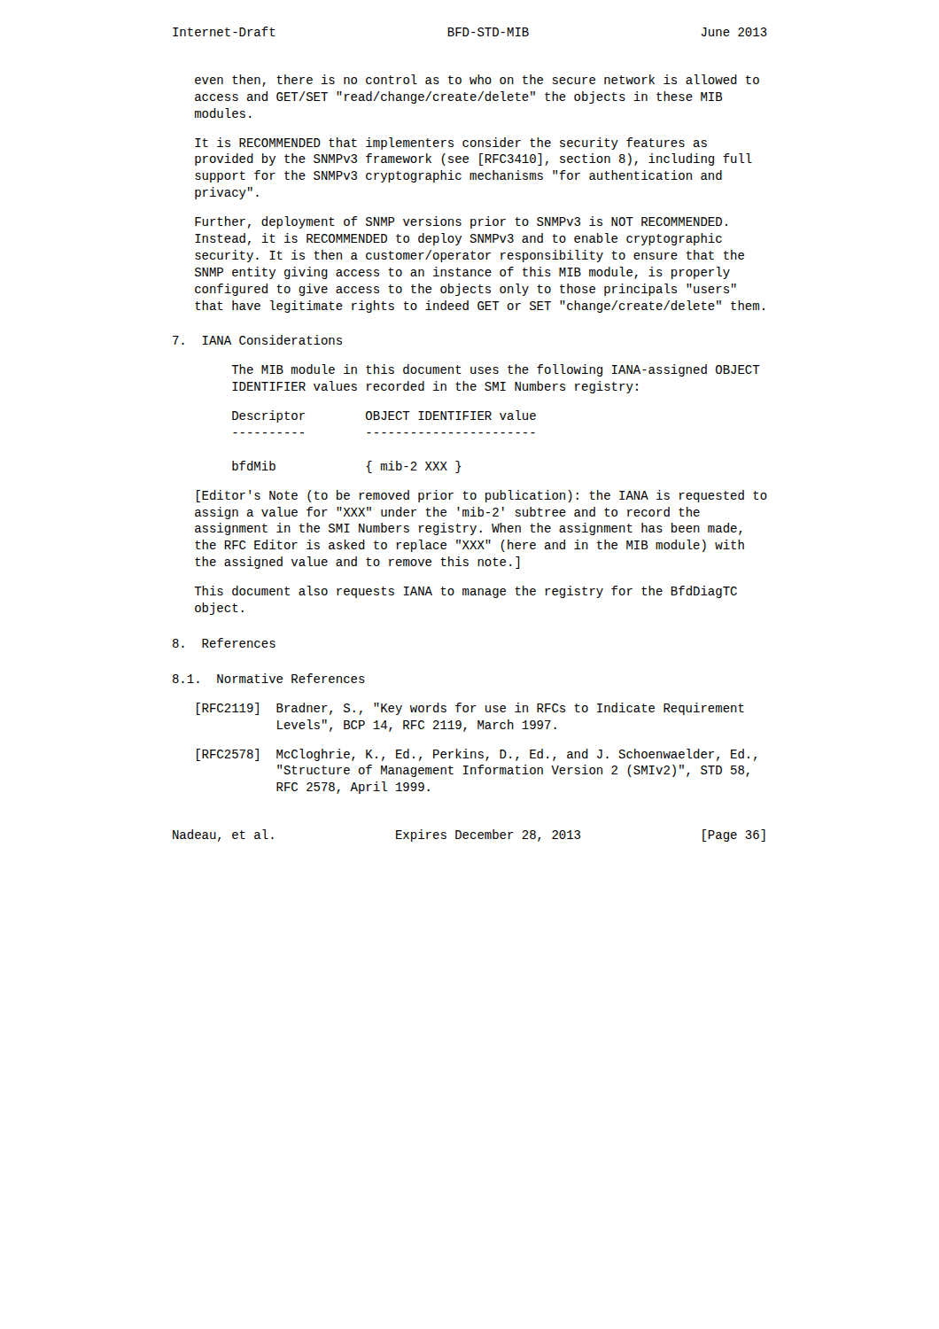Internet-Draft BFD-STD-MIB June 2013
even then, there is no control as to who on the secure network is allowed to access and GET/SET "read/change/create/delete" the objects in these MIB modules.
It is RECOMMENDED that implementers consider the security features as provided by the SNMPv3 framework (see [RFC3410], section 8), including full support for the SNMPv3 cryptographic mechanisms "for authentication and privacy".
Further, deployment of SNMP versions prior to SNMPv3 is NOT RECOMMENDED. Instead, it is RECOMMENDED to deploy SNMPv3 and to enable cryptographic security. It is then a customer/operator responsibility to ensure that the SNMP entity giving access to an instance of this MIB module, is properly configured to give access to the objects only to those principals "users" that have legitimate rights to indeed GET or SET "change/create/delete" them.
7. IANA Considerations
The MIB module in this document uses the following IANA-assigned OBJECT IDENTIFIER values recorded in the SMI Numbers registry:
Descriptor        OBJECT IDENTIFIER value
----------        -----------------------

bfdMib            { mib-2 XXX }
[Editor's Note (to be removed prior to publication): the IANA is requested to assign a value for "XXX" under the 'mib-2' subtree and to record the assignment in the SMI Numbers registry. When the assignment has been made, the RFC Editor is asked to replace "XXX" (here and in the MIB module) with the assigned value and to remove this note.]
This document also requests IANA to manage the registry for the BfdDiagTC object.
8. References
8.1. Normative References
[RFC2119]
Bradner, S., "Key words for use in RFCs to Indicate Requirement Levels", BCP 14, RFC 2119, March 1997.
[RFC2578]
McCloghrie, K., Ed., Perkins, D., Ed., and J. Schoenwaelder, Ed., "Structure of Management Information Version 2 (SMIv2)", STD 58, RFC 2578, April 1999.
Nadeau, et al. Expires December 28, 2013[Page 36]